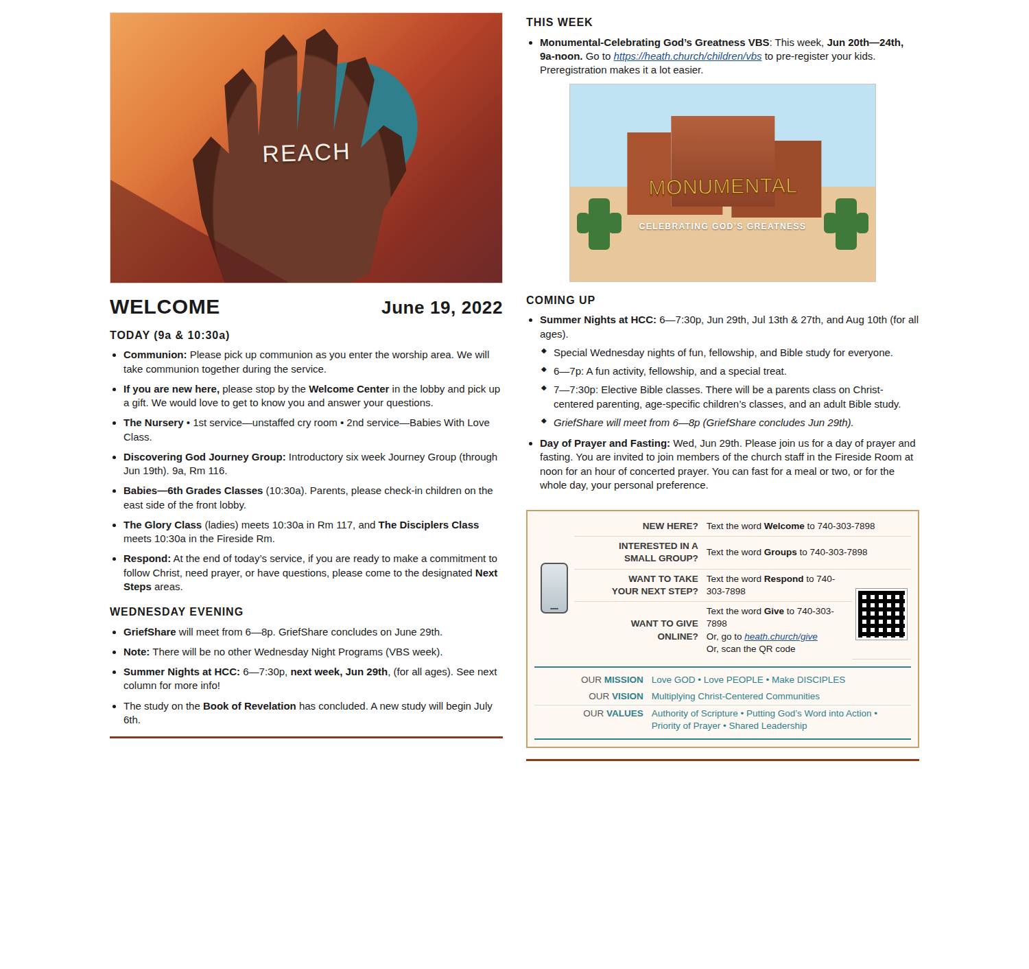REACH
WELCOME June 19, 2022
TODAY (9a & 10:30a)
Communion: Please pick up communion as you enter the worship area. We will take communion together during the service.
If you are new here, please stop by the Welcome Center in the lobby and pick up a gift. We would love to get to know you and answer your questions.
The Nursery • 1st service—unstaffed cry room • 2nd service—Babies With Love Class.
Discovering God Journey Group: Introductory six week Journey Group (through Jun 19th). 9a, Rm 116.
Babies—6th Grades Classes (10:30a). Parents, please check-in children on the east side of the front lobby.
The Glory Class (ladies) meets 10:30a in Rm 117, and The Disciplers Class meets 10:30a in the Fireside Rm.
Respond: At the end of today’s service, if you are ready to make a commitment to follow Christ, need prayer, or have questions, please come to the designated Next Steps areas.
WEDNESDAY EVENING
GriefShare will meet from 6—8p. GriefShare concludes on June 29th.
Note: There will be no other Wednesday Night Programs (VBS week).
Summer Nights at HCC: 6—7:30p, next week, Jun 29th, (for all ages). See next column for more info!
The study on the Book of Revelation has concluded. A new study will begin July 6th.
THIS WEEK
Monumental-Celebrating God’s Greatness VBS: This week, Jun 20th—24th, 9a-noon. Go to https://heath.church/children/vbs to pre-register your kids. Preregistration makes it a lot easier.
MONUMENTAL
CELEBRATING GOD’S GREATNESS
COMING UP
Summer Nights at HCC: 6—7:30p, Jun 29th, Jul 13th & 27th, and Aug 10th (for all ages).
Special Wednesday nights of fun, fellowship, and Bible study for everyone.
6—7p: A fun activity, fellowship, and a special treat.
7—7:30p: Elective Bible classes. There will be a parents class on Christ-centered parenting, age-specific children’s classes, and an adult Bible study.
GriefShare will meet from 6—8p (GriefShare concludes Jun 29th).
Day of Prayer and Fasting: Wed, Jun 29th. Please join us for a day of prayer and fasting. You are invited to join members of the church staff in the Fireside Room at noon for an hour of concerted prayer. You can fast for a meal or two, or for the whole day, your personal preference.
| | NEW HERE? | Text the word Welcome to 740-303-7898 |
| INTERESTED IN A SMALL GROUP? | Text the word Groups to 740-303-7898 |
| WANT TO TAKE YOUR NEXT STEP? | Text the word Respond to 740-303-7898 | |
| WANT TO GIVE ONLINE? | Text the word Give to 740-303-7898 Or, go to heath.church/give Or, scan the QR code |
| OUR MISSION | Love GOD • Love PEOPLE • Make DISCIPLES |
| OUR VISION | Multiplying Christ-Centered Communities |
| OUR VALUES | Authority of Scripture • Putting God’s Word into Action • Priority of Prayer • Shared Leadership |